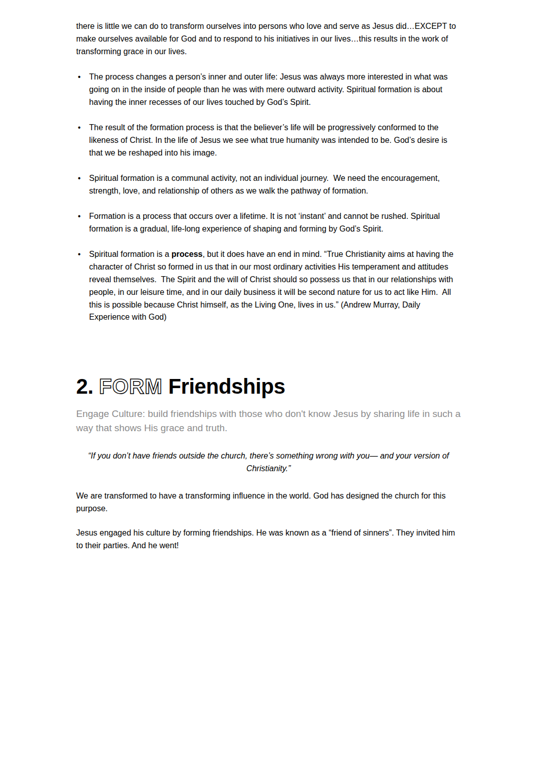there is little we can do to transform ourselves into persons who love and serve as Jesus did…EXCEPT to make ourselves available for God and to respond to his initiatives in our lives…this results in the work of transforming grace in our lives.
The process changes a person’s inner and outer life: Jesus was always more interested in what was going on in the inside of people than he was with mere outward activity. Spiritual formation is about having the inner recesses of our lives touched by God’s Spirit.
The result of the formation process is that the believer’s life will be progressively conformed to the likeness of Christ. In the life of Jesus we see what true humanity was intended to be. God’s desire is that we be reshaped into his image.
Spiritual formation is a communal activity, not an individual journey. We need the encouragement, strength, love, and relationship of others as we walk the pathway of formation.
Formation is a process that occurs over a lifetime. It is not ‘instant’ and cannot be rushed. Spiritual formation is a gradual, life-long experience of shaping and forming by God’s Spirit.
Spiritual formation is a process, but it does have an end in mind. “True Christianity aims at having the character of Christ so formed in us that in our most ordinary activities His temperament and attitudes reveal themselves. The Spirit and the will of Christ should so possess us that in our relationships with people, in our leisure time, and in our daily business it will be second nature for us to act like Him. All this is possible because Christ himself, as the Living One, lives in us.” (Andrew Murray, Daily Experience with God)
2. FORM Friendships
Engage Culture: build friendships with those who don't know Jesus by sharing life in such a way that shows His grace and truth.
“If you don’t have friends outside the church, there’s something wrong with you— and your version of Christianity.”
We are transformed to have a transforming influence in the world. God has designed the church for this purpose.
Jesus engaged his culture by forming friendships. He was known as a “friend of sinners”. They invited him to their parties. And he went!